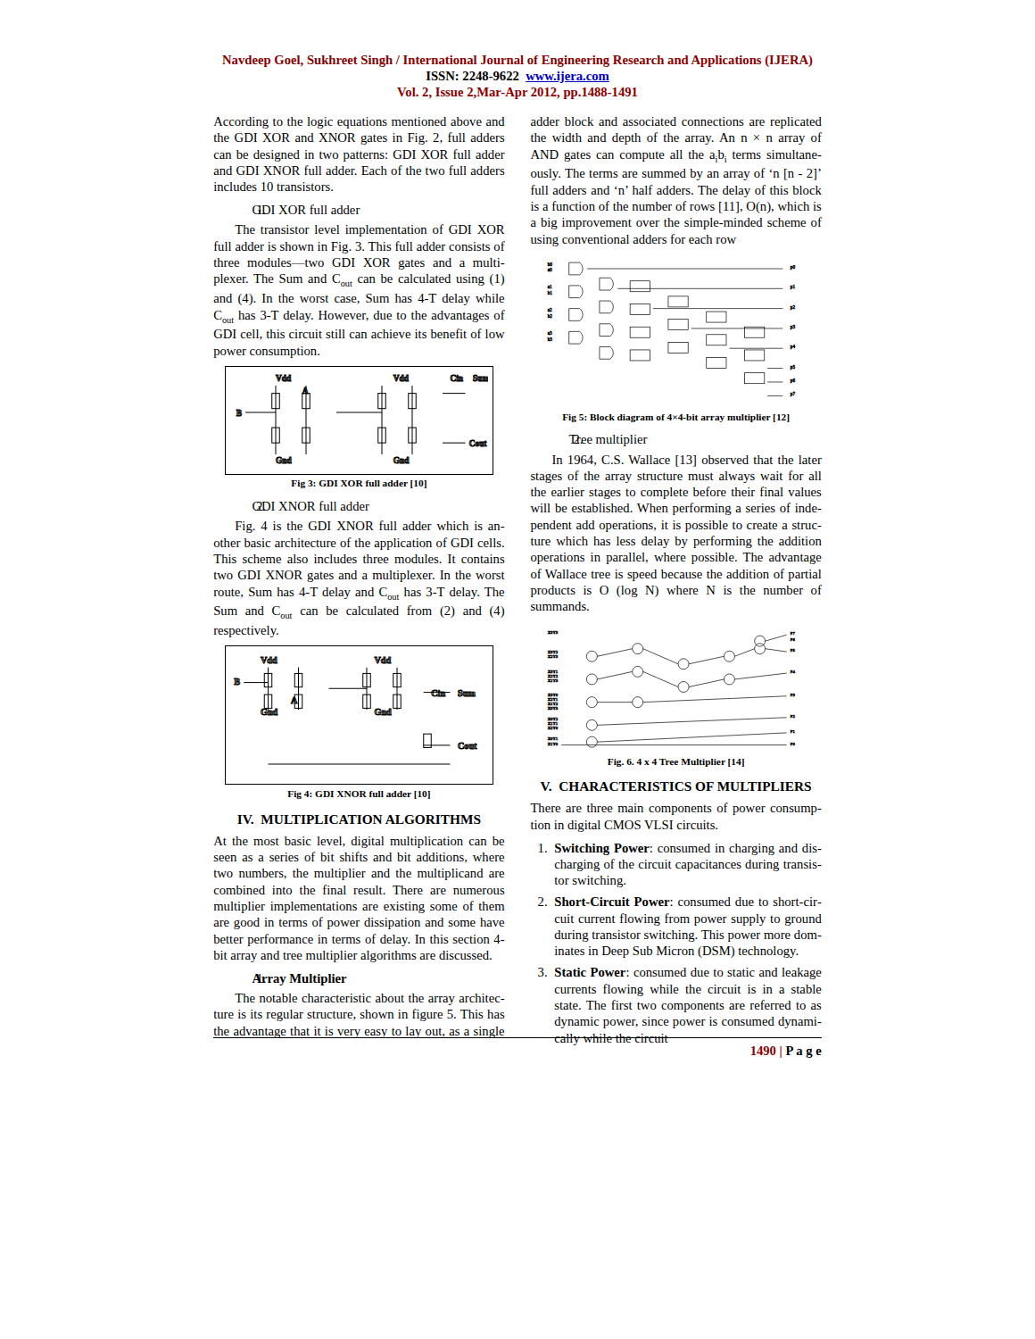Navdeep Goel, Sukhreet Singh / International Journal of Engineering Research and Applications (IJERA)
ISSN: 2248-9622 www.ijera.com
Vol. 2, Issue 2,Mar-Apr 2012, pp.1488-1491
According to the logic equations mentioned above and the GDI XOR and XNOR gates in Fig. 2, full adders can be designed in two patterns: GDI XOR full adder and GDI XNOR full adder. Each of the two full adders includes 10 transistors.
1. GDI XOR full adder
The transistor level implementation of GDI XOR full adder is shown in Fig. 3. This full adder consists of three modules—two GDI XOR gates and a multiplexer. The Sum and Cout can be calculated using (1) and (4). In the worst case, Sum has 4-T delay while Cout has 3-T delay. However, due to the advantages of GDI cell, this circuit still can achieve its benefit of low power consumption.
Fig 3: GDI XOR full adder [10]
2. GDI XNOR full adder
Fig. 4 is the GDI XNOR full adder which is another basic architecture of the application of GDI cells. This scheme also includes three modules. It contains two GDI XNOR gates and a multiplexer. In the worst route, Sum has 4-T delay and Cout has 3-T delay. The Sum and Cout can be calculated from (2) and (4) respectively.
Fig 4: GDI XNOR full adder [10]
IV. MULTIPLICATION ALGORITHMS
At the most basic level, digital multiplication can be seen as a series of bit shifts and bit additions, where two numbers, the multiplier and the multiplicand are combined into the final result. There are numerous multiplier implementations are existing some of them are good in terms of power dissipation and some have better performance in terms of delay. In this section 4-bit array and tree multiplier algorithms are discussed.
1. Array Multiplier
The notable characteristic about the array architecture is its regular structure, shown in figure 5. This has the advantage that it is very easy to lay out, as a single adder block and associated connections are replicated the width and depth of the array. An n × n array of AND gates can compute all the aibi terms simultaneously. The terms are summed by an array of ‘n [n - 2]’ full adders and ‘n’ half adders. The delay of this block is a function of the number of rows [11], O(n), which is a big improvement over the simple-minded scheme of using conventional adders for each row
Fig 5: Block diagram of 4×4-bit array multiplier [12]
2. Tree multiplier
In 1964, C.S. Wallace [13] observed that the later stages of the array structure must always wait for all the earlier stages to complete before their final values will be established. When performing a series of independent add operations, it is possible to create a structure which has less delay by performing the addition operations in parallel, where possible. The advantage of Wallace tree is speed because the addition of partial products is O (log N) where N is the number of summands.
Fig. 6. 4 x 4 Tree Multiplier [14]
V. CHARACTERISTICS OF MULTIPLIERS
There are three main components of power consumption in digital CMOS VLSI circuits.
1.
Switching Power: consumed in charging and discharging of the circuit capacitances during transistor switching.
2.
Short-Circuit Power: consumed due to short-circuit current flowing from power supply to ground during transistor switching. This power more dominates in Deep Sub Micron (DSM) technology.
3.
Static Power: consumed due to static and leakage currents flowing while the circuit is in a stable state. The first two components are referred to as dynamic power, since power is consumed dynamically while the circuit
1490 | P a g e